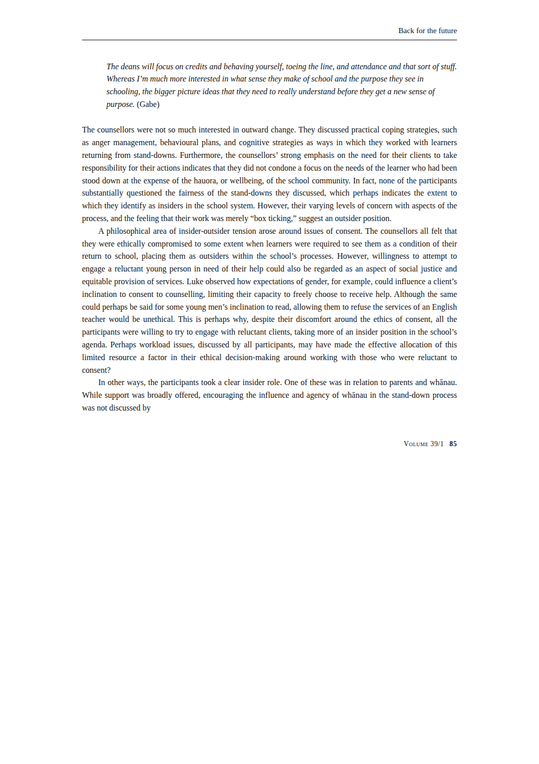Back for the future
The deans will focus on credits and behaving yourself, toeing the line, and attendance and that sort of stuff. Whereas I’m much more interested in what sense they make of school and the purpose they see in schooling, the bigger picture ideas that they need to really understand before they get a new sense of purpose. (Gabe)
The counsellors were not so much interested in outward change. They discussed practical coping strategies, such as anger management, behavioural plans, and cognitive strategies as ways in which they worked with learners returning from stand-downs. Furthermore, the counsellors’ strong emphasis on the need for their clients to take responsibility for their actions indicates that they did not condone a focus on the needs of the learner who had been stood down at the expense of the hauora, or wellbeing, of the school community. In fact, none of the participants substantially questioned the fairness of the stand-downs they discussed, which perhaps indicates the extent to which they identify as insiders in the school system. However, their varying levels of concern with aspects of the process, and the feeling that their work was merely “box ticking,” suggest an outsider position.
A philosophical area of insider-outsider tension arose around issues of consent. The counsellors all felt that they were ethically compromised to some extent when learners were required to see them as a condition of their return to school, placing them as outsiders within the school’s processes. However, willingness to attempt to engage a reluctant young person in need of their help could also be regarded as an aspect of social justice and equitable provision of services. Luke observed how expectations of gender, for example, could influence a client’s inclination to consent to counselling, limiting their capacity to freely choose to receive help. Although the same could perhaps be said for some young men’s inclination to read, allowing them to refuse the services of an English teacher would be unethical. This is perhaps why, despite their discomfort around the ethics of consent, all the participants were willing to try to engage with reluctant clients, taking more of an insider position in the school’s agenda. Perhaps workload issues, discussed by all participants, may have made the effective allocation of this limited resource a factor in their ethical decision-making around working with those who were reluctant to consent?
In other ways, the participants took a clear insider role. One of these was in relation to parents and whānau. While support was broadly offered, encouraging the influence and agency of whānau in the stand-down process was not discussed by
Volume 39/185